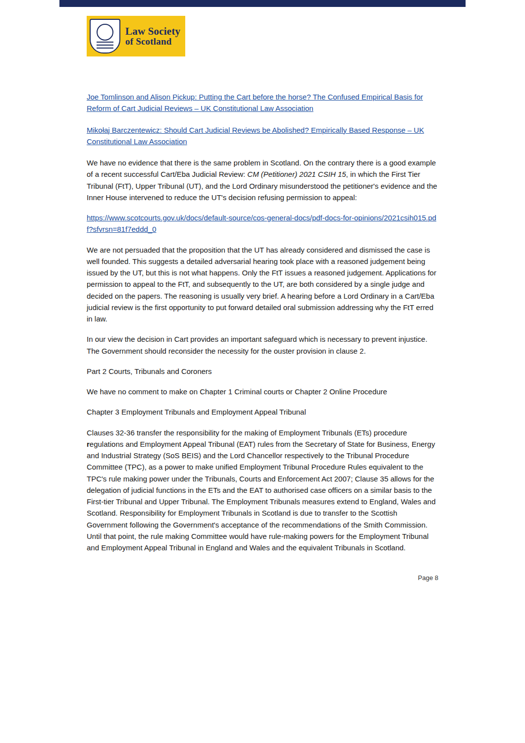Law Society of Scotland
Joe Tomlinson and Alison Pickup: Putting the Cart before the horse? The Confused Empirical Basis for Reform of Cart Judicial Reviews – UK Constitutional Law Association
Mikołaj Barczentewicz: Should Cart Judicial Reviews be Abolished? Empirically Based Response – UK Constitutional Law Association
We have no evidence that there is the same problem in Scotland. On the contrary there is a good example of a recent successful Cart/Eba Judicial Review: CM (Petitioner) 2021 CSIH 15, in which the First Tier Tribunal (FtT), Upper Tribunal (UT), and the Lord Ordinary misunderstood the petitioner's evidence and the Inner House intervened to reduce the UT's decision refusing permission to appeal:
https://www.scotcourts.gov.uk/docs/default-source/cos-general-docs/pdf-docs-for-opinions/2021csih015.pdf?sfvrsn=81f7eddd_0
We are not persuaded that the proposition that the UT has already considered and dismissed the case is well founded. This suggests a detailed adversarial hearing took place with a reasoned judgement being issued by the UT, but this is not what happens. Only the FtT issues a reasoned judgement. Applications for permission to appeal to the FtT, and subsequently to the UT, are both considered by a single judge and decided on the papers. The reasoning is usually very brief. A hearing before a Lord Ordinary in a Cart/Eba judicial review is the first opportunity to put forward detailed oral submission addressing why the FtT erred in law.
In our view the decision in Cart provides an important safeguard which is necessary to prevent injustice. The Government should reconsider the necessity for the ouster provision in clause 2.
Part 2 Courts, Tribunals and Coroners
We have no comment to make on Chapter 1 Criminal courts or Chapter 2 Online Procedure
Chapter 3 Employment Tribunals and Employment Appeal Tribunal
Clauses 32-36 transfer the responsibility for the making of Employment Tribunals (ETs) procedure regulations and Employment Appeal Tribunal (EAT) rules from the Secretary of State for Business, Energy and Industrial Strategy (SoS BEIS) and the Lord Chancellor respectively to the Tribunal Procedure Committee (TPC), as a power to make unified Employment Tribunal Procedure Rules equivalent to the TPC's rule making power under the Tribunals, Courts and Enforcement Act 2007; Clause 35 allows for the delegation of judicial functions in the ETs and the EAT to authorised case officers on a similar basis to the First-tier Tribunal and Upper Tribunal. The Employment Tribunals measures extend to England, Wales and Scotland. Responsibility for Employment Tribunals in Scotland is due to transfer to the Scottish Government following the Government's acceptance of the recommendations of the Smith Commission. Until that point, the rule making Committee would have rule-making powers for the Employment Tribunal and Employment Appeal Tribunal in England and Wales and the equivalent Tribunals in Scotland.
Page 8